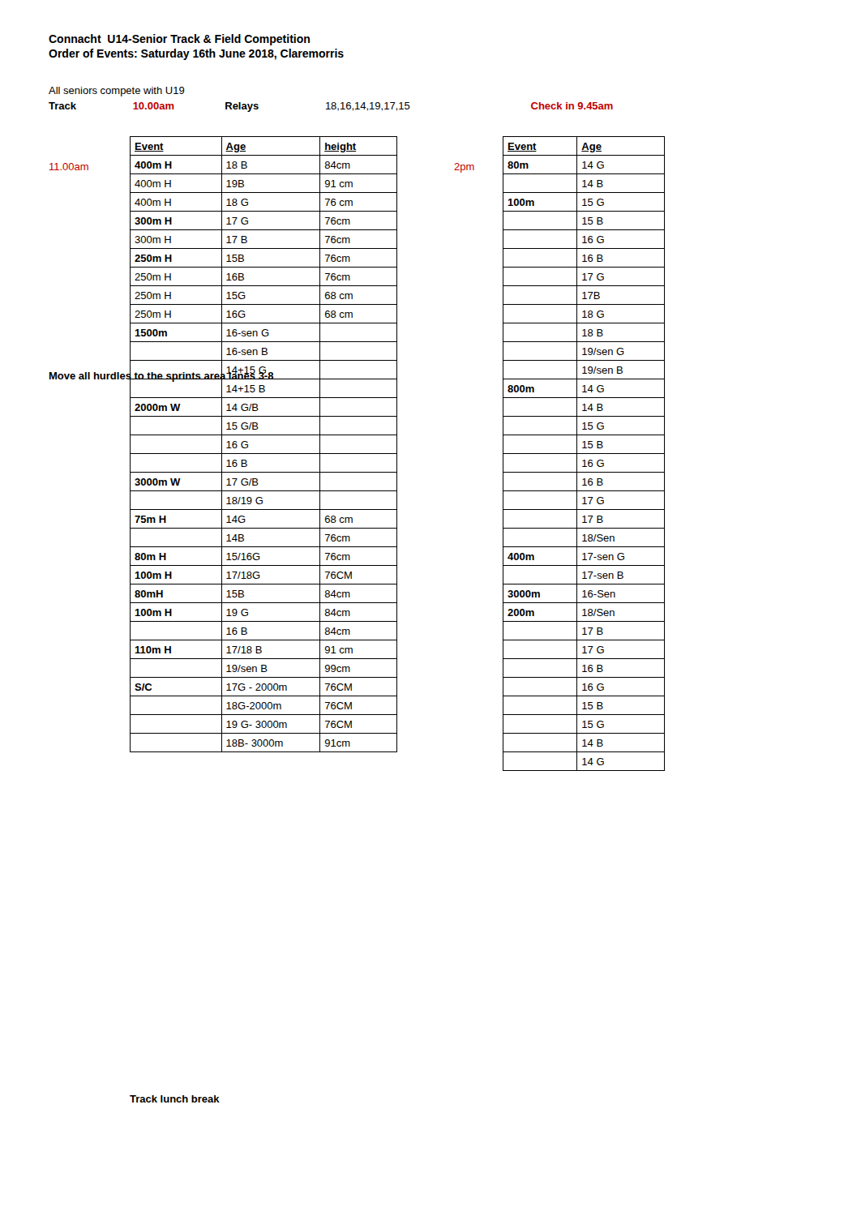Connacht U14-Senior Track & Field Competition
Order of Events: Saturday 16th June 2018, Claremorris
All seniors compete with U19
Track 10.00am Relays 18,16,14,19,17,15 Check in 9.45am
11.00am
2pm
| Event | Age | height |
| 400m H | 18 B | 84cm |
| 400m H | 19B | 91 cm |
| 400m H | 18 G | 76 cm |
| 300m H | 17 G | 76cm |
| 300m H | 17 B | 76cm |
| 250m H | 15B | 76cm |
| 250m H | 16B | 76cm |
| 250m H | 15G | 68 cm |
| 250m H | 16G | 68 cm |
| 1500m | 16-sen G | |
| | 16-sen B | |
| | 14+15 G | |
| | 14+15 B | |
| 2000m W | 14 G/B | |
| | 15 G/B | |
| | 16 G | |
| | 16 B | |
| 3000m W | 17 G/B | |
| | 18/19 G | |
| 75m H | 14G | 68 cm |
| | 14B | 76cm |
| 80m H | 15/16G | 76cm |
| 100m H | 17/18G | 76CM |
| 80mH | 15B | 84cm |
| 100m H | 19 G | 84cm |
| | 16 B | 84cm |
| 110m H | 17/18 B | 91 cm |
| | 19/sen B | 99cm |
| S/C | 17G - 2000m | 76CM |
| | 18G-2000m | 76CM |
| | 19 G- 3000m | 76CM |
| | 18B- 3000m | 91cm |
| Event | Age |
| 80m | 14 G |
| | 14 B |
| 100m | 15 G |
| | 15 B |
| | 16 G |
| | 16 B |
| | 17 G |
| | 17B |
| | 18 G |
| | 18 B |
| | 19/sen G |
| | 19/sen B |
| 800m | 14 G |
| | 14 B |
| | 15 G |
| | 15 B |
| | 16 G |
| | 16 B |
| | 17 G |
| | 17 B |
| | 18/Sen |
| 400m | 17-sen G |
| | 17-sen B |
| 3000m | 16-Sen |
| 200m | 18/Sen |
| | 17 B |
| | 17 G |
| | 16 B |
| | 16 G |
| | 15 B |
| | 15 G |
| | 14 B |
| | 14 G |
Move all hurdles to the sprints area lanes 3-8
Track lunch break